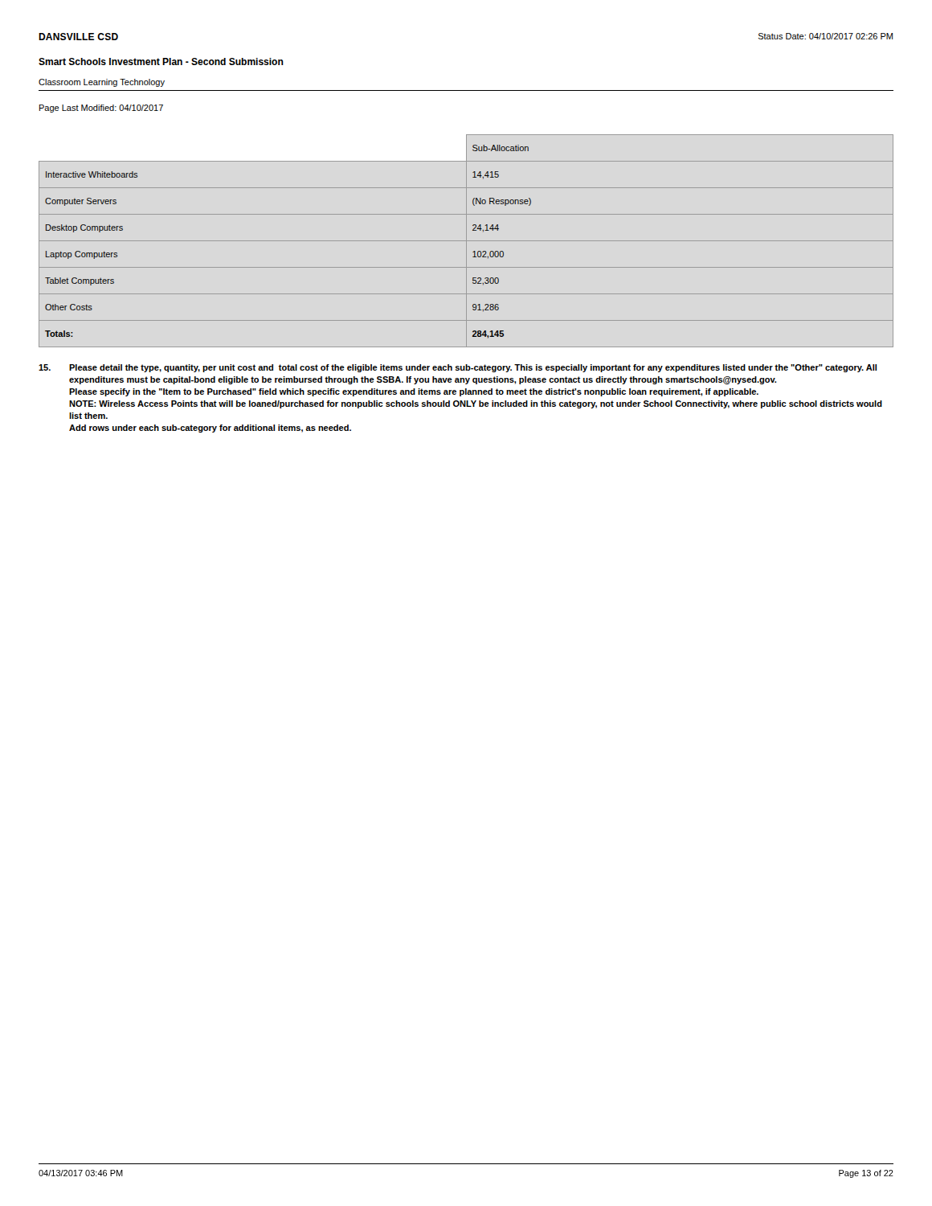DANSVILLE CSD
Status Date: 04/10/2017 02:26 PM
Smart Schools Investment Plan - Second Submission
Classroom Learning Technology
Page Last Modified: 04/10/2017
| | Sub-Allocation |
| Interactive Whiteboards | 14,415 |
| Computer Servers | (No Response) |
| Desktop Computers | 24,144 |
| Laptop Computers | 102,000 |
| Tablet Computers | 52,300 |
| Other Costs | 91,286 |
| Totals: | 284,145 |
15.
Please detail the type, quantity, per unit cost and total cost of the eligible items under each sub-category. This is especially important for any expenditures listed under the "Other" category. All expenditures must be capital-bond eligible to be reimbursed through the SSBA. If you have any questions, please contact us directly through smartschools@nysed.gov.
Please specify in the "Item to be Purchased" field which specific expenditures and items are planned to meet the district's nonpublic loan requirement, if applicable.
NOTE: Wireless Access Points that will be loaned/purchased for nonpublic schools should ONLY be included in this category, not under School Connectivity, where public school districts would list them.
Add rows under each sub-category for additional items, as needed.
04/13/2017 03:46 PM
Page 13 of 22